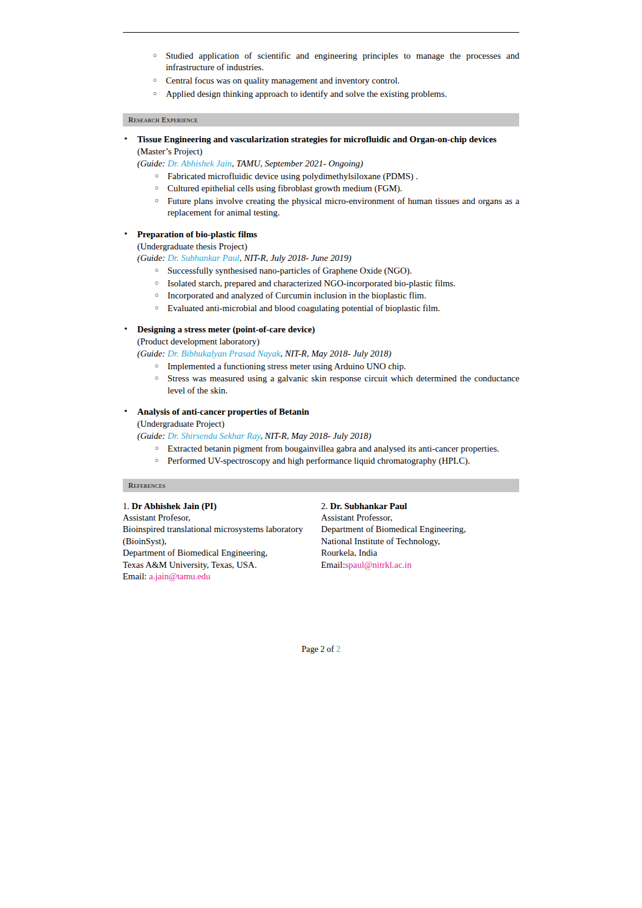Studied application of scientific and engineering principles to manage the processes and infrastructure of industries.
Central focus was on quality management and inventory control.
Applied design thinking approach to identify and solve the existing problems.
Research Experience
Tissue Engineering and vascularization strategies for microfluidic and Organ-on-chip devices (Master’s Project) (Guide: Dr. Abhishek Jain, TAMU, September 2021- Ongoing)
Fabricated microfluidic device using polydimethylsiloxane (PDMS) .
Cultured epithelial cells using fibroblast growth medium (FGM).
Future plans involve creating the physical micro-environment of human tissues and organs as a replacement for animal testing.
Preparation of bio-plastic films (Undergraduate thesis Project) (Guide: Dr. Subhankar Paul, NIT-R, July 2018- June 2019)
Successfully synthesised nano-particles of Graphene Oxide (NGO).
Isolated starch, prepared and characterized NGO-incorporated bio-plastic films.
Incorporated and analyzed of Curcumin inclusion in the bioplastic flim.
Evaluated anti-microbial and blood coagulating potential of bioplastic film.
Designing a stress meter (point-of-care device) (Product development laboratory) (Guide: Dr. Bibhukalyan Prasad Nayak, NIT-R, May 2018- July 2018)
Implemented a functioning stress meter using Arduino UNO chip.
Stress was measured using a galvanic skin response circuit which determined the conductance level of the skin.
Analysis of anti-cancer properties of Betanin (Undergraduate Project) (Guide: Dr. Shirsendu Sekhar Ray, NIT-R, May 2018- July 2018)
Extracted betanin pigment from bougainvillea gabra and analysed its anti-cancer properties.
Performed UV-spectroscopy and high performance liquid chromatography (HPLC).
References
| 1. Dr Abhishek Jain (PI) Assistant Profesor, Bioinspired translational microsystems laboratory (BioinSyst), Department of Biomedical Engineering, Texas A&M University, Texas, USA. Email: a.jain@tamu.edu | 2. Dr. Subhankar Paul Assistant Professor, Department of Biomedical Engineering, National Institute of Technology, Rourkela, India Email: spaul@nitrkl.ac.in |
Page 2 of 2